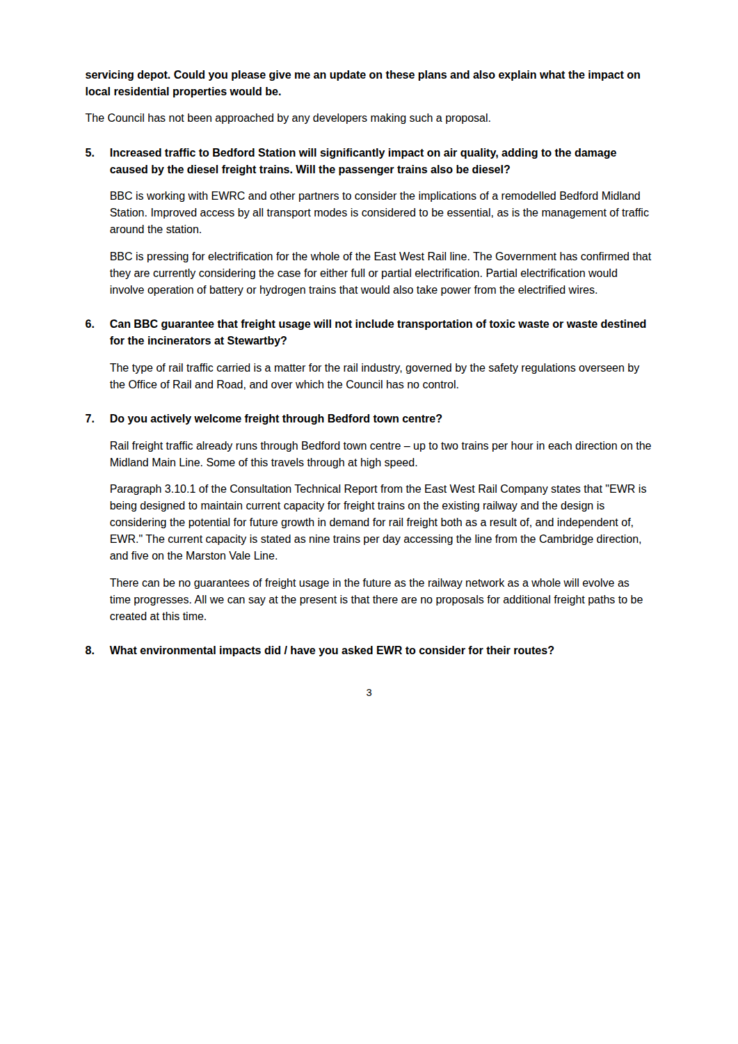servicing depot. Could you please give me an update on these plans and also explain what the impact on local residential properties would be.
The Council has not been approached by any developers making such a proposal.
Increased traffic to Bedford Station will significantly impact on air quality, adding to the damage caused by the diesel freight trains. Will the passenger trains also be diesel?
BBC is working with EWRC and other partners to consider the implications of a remodelled Bedford Midland Station. Improved access by all transport modes is considered to be essential, as is the management of traffic around the station.
BBC is pressing for electrification for the whole of the East West Rail line. The Government has confirmed that they are currently considering the case for either full or partial electrification. Partial electrification would involve operation of battery or hydrogen trains that would also take power from the electrified wires.
Can BBC guarantee that freight usage will not include transportation of toxic waste or waste destined for the incinerators at Stewartby?
The type of rail traffic carried is a matter for the rail industry, governed by the safety regulations overseen by the Office of Rail and Road, and over which the Council has no control.
Do you actively welcome freight through Bedford town centre?
Rail freight traffic already runs through Bedford town centre – up to two trains per hour in each direction on the Midland Main Line. Some of this travels through at high speed.
Paragraph 3.10.1 of the Consultation Technical Report from the East West Rail Company states that "EWR is being designed to maintain current capacity for freight trains on the existing railway and the design is considering the potential for future growth in demand for rail freight both as a result of, and independent of, EWR." The current capacity is stated as nine trains per day accessing the line from the Cambridge direction, and five on the Marston Vale Line.
There can be no guarantees of freight usage in the future as the railway network as a whole will evolve as time progresses. All we can say at the present is that there are no proposals for additional freight paths to be created at this time.
What environmental impacts did / have you asked EWR to consider for their routes?
3